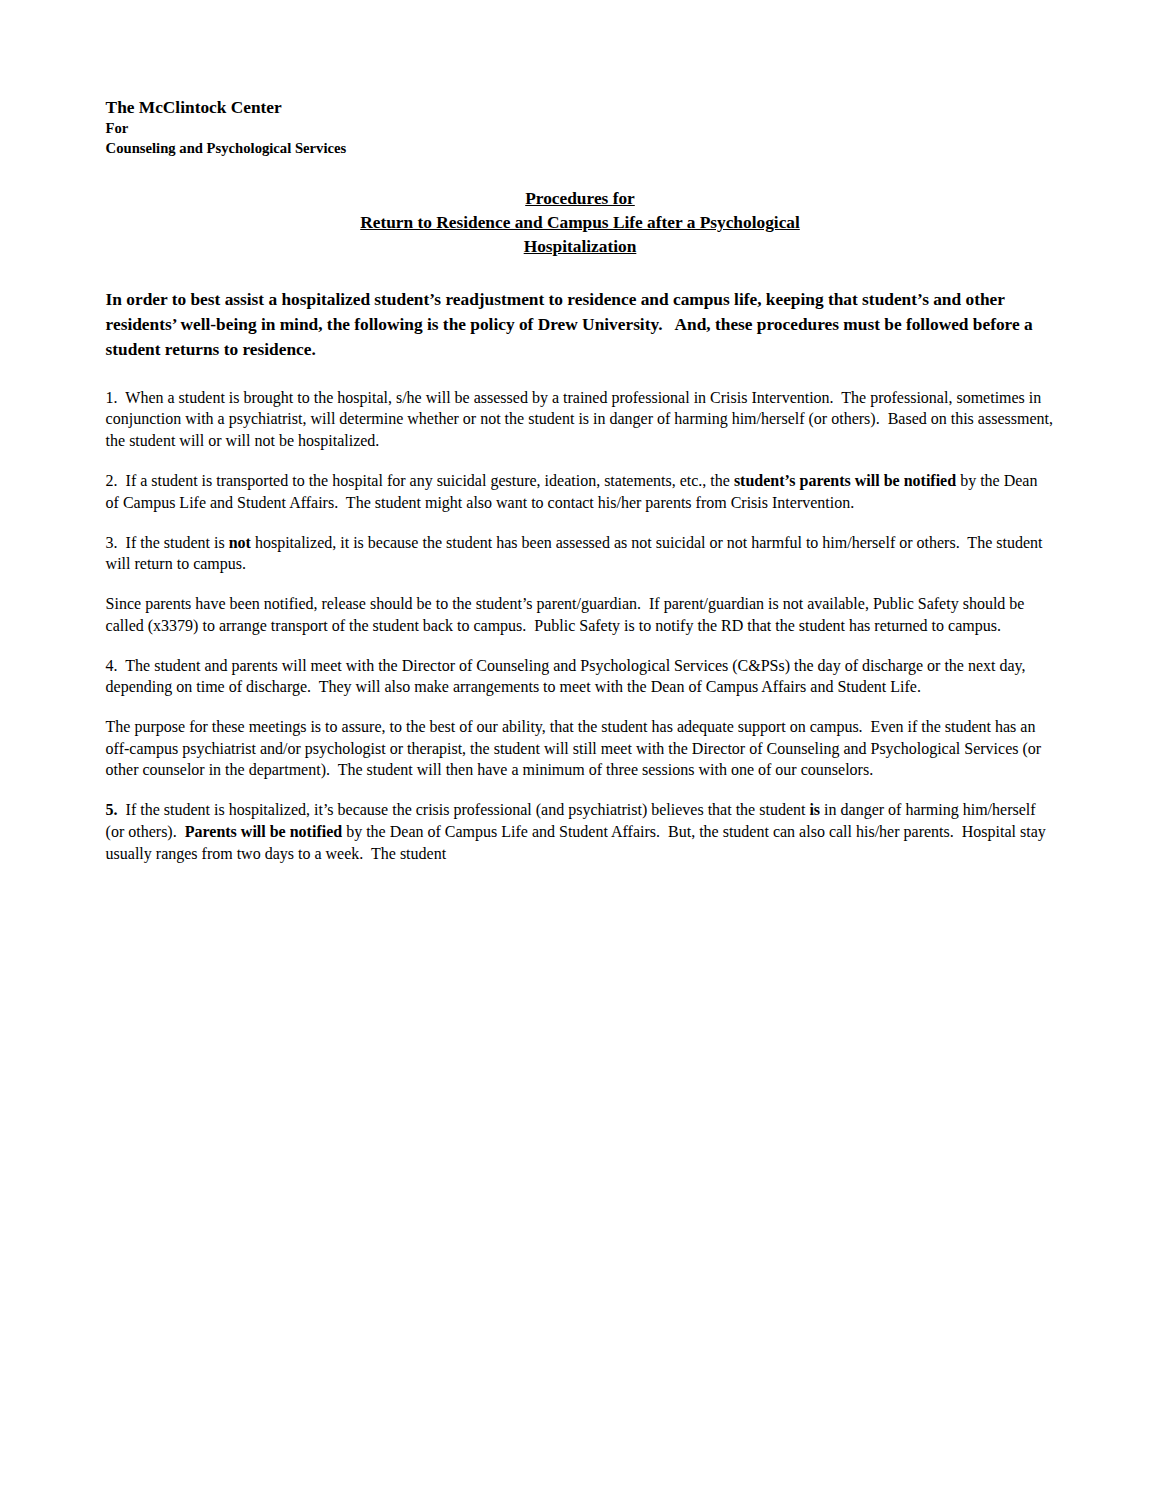The McClintock Center
For
Counseling and Psychological Services
Procedures for
Return to Residence and Campus Life after a Psychological
Hospitalization
In order to best assist a hospitalized student’s readjustment to residence and campus life, keeping that student’s and other residents’ well-being in mind, the following is the policy of Drew University. And, these procedures must be followed before a student returns to residence.
1. When a student is brought to the hospital, s/he will be assessed by a trained professional in Crisis Intervention. The professional, sometimes in conjunction with a psychiatrist, will determine whether or not the student is in danger of harming him/herself (or others). Based on this assessment, the student will or will not be hospitalized.
2. If a student is transported to the hospital for any suicidal gesture, ideation, statements, etc., the student’s parents will be notified by the Dean of Campus Life and Student Affairs. The student might also want to contact his/her parents from Crisis Intervention.
3. If the student is not hospitalized, it is because the student has been assessed as not suicidal or not harmful to him/herself or others. The student will return to campus.
Since parents have been notified, release should be to the student’s parent/guardian. If parent/guardian is not available, Public Safety should be called (x3379) to arrange transport of the student back to campus. Public Safety is to notify the RD that the student has returned to campus.
4. The student and parents will meet with the Director of Counseling and Psychological Services (C&PSs) the day of discharge or the next day, depending on time of discharge. They will also make arrangements to meet with the Dean of Campus Affairs and Student Life.
The purpose for these meetings is to assure, to the best of our ability, that the student has adequate support on campus. Even if the student has an off-campus psychiatrist and/or psychologist or therapist, the student will still meet with the Director of Counseling and Psychological Services (or other counselor in the department). The student will then have a minimum of three sessions with one of our counselors.
5. If the student is hospitalized, it’s because the crisis professional (and psychiatrist) believes that the student is in danger of harming him/herself (or others). Parents will be notified by the Dean of Campus Life and Student Affairs. But, the student can also call his/her parents. Hospital stay usually ranges from two days to a week. The student